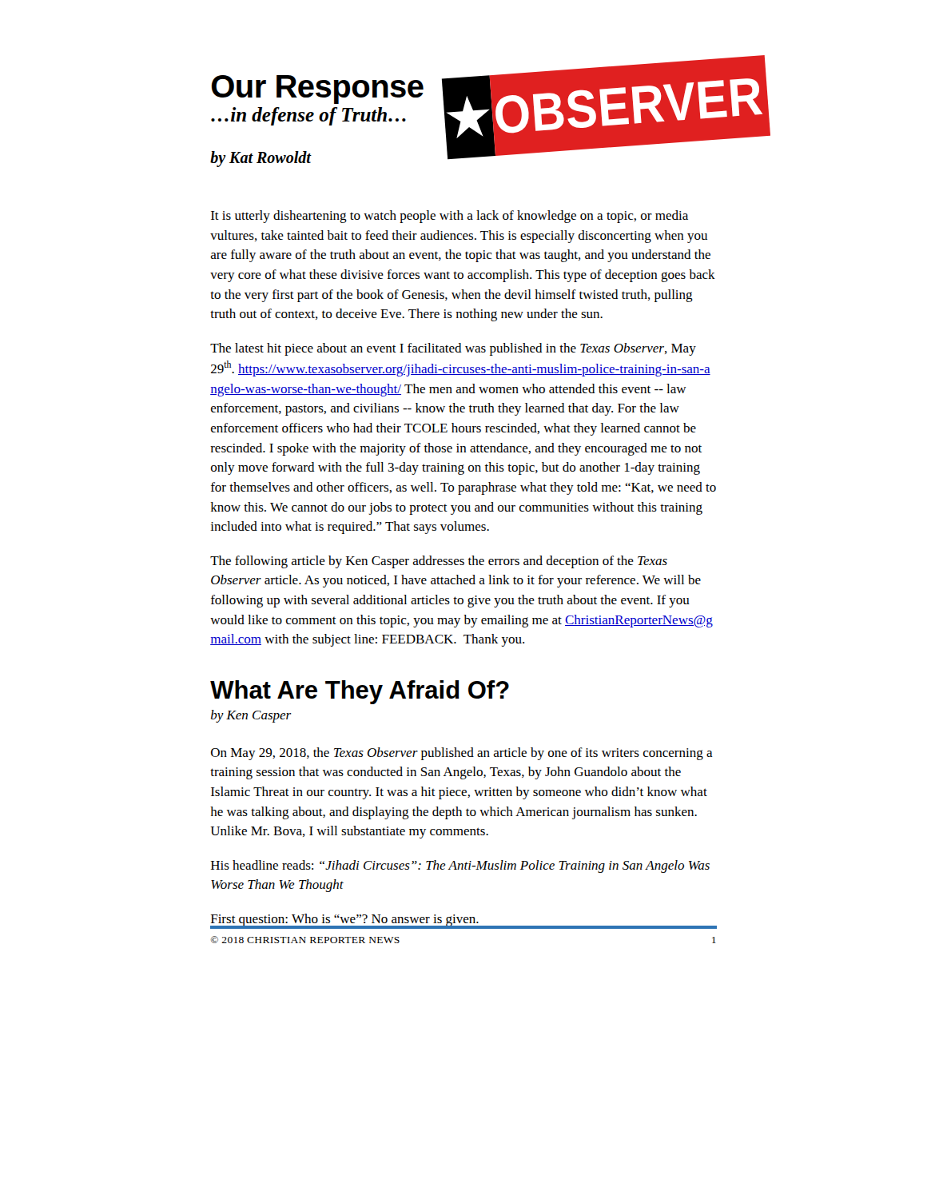Our Response
…in defense of Truth…
by Kat Rowoldt
OBSERVER
It is utterly disheartening to watch people with a lack of knowledge on a topic, or media vultures, take tainted bait to feed their audiences. This is especially disconcerting when you are fully aware of the truth about an event, the topic that was taught, and you understand the very core of what these divisive forces want to accomplish. This type of deception goes back to the very first part of the book of Genesis, when the devil himself twisted truth, pulling truth out of context, to deceive Eve. There is nothing new under the sun.
The latest hit piece about an event I facilitated was published in the Texas Observer, May 29th. https://www.texasobserver.org/jihadi-circuses-the-anti-muslim-police-training-in-san-angelo-was-worse-than-we-thought/ The men and women who attended this event -- law enforcement, pastors, and civilians -- know the truth they learned that day. For the law enforcement officers who had their TCOLE hours rescinded, what they learned cannot be rescinded. I spoke with the majority of those in attendance, and they encouraged me to not only move forward with the full 3-day training on this topic, but do another 1-day training for themselves and other officers, as well. To paraphrase what they told me: “Kat, we need to know this. We cannot do our jobs to protect you and our communities without this training included into what is required.” That says volumes.
The following article by Ken Casper addresses the errors and deception of the Texas Observer article. As you noticed, I have attached a link to it for your reference. We will be following up with several additional articles to give you the truth about the event. If you would like to comment on this topic, you may by emailing me at ChristianReporterNews@gmail.com with the subject line: FEEDBACK. Thank you.
What Are They Afraid Of?
by Ken Casper
On May 29, 2018, the Texas Observer published an article by one of its writers concerning a training session that was conducted in San Angelo, Texas, by John Guandolo about the Islamic Threat in our country. It was a hit piece, written by someone who didn’t know what he was talking about, and displaying the depth to which American journalism has sunken. Unlike Mr. Bova, I will substantiate my comments.
His headline reads: “Jihadi Circuses”: The Anti-Muslim Police Training in San Angelo Was Worse Than We Thought
First question: Who is “we”? No answer is given.
© 2018 CHRISTIAN REPORTER NEWS
1